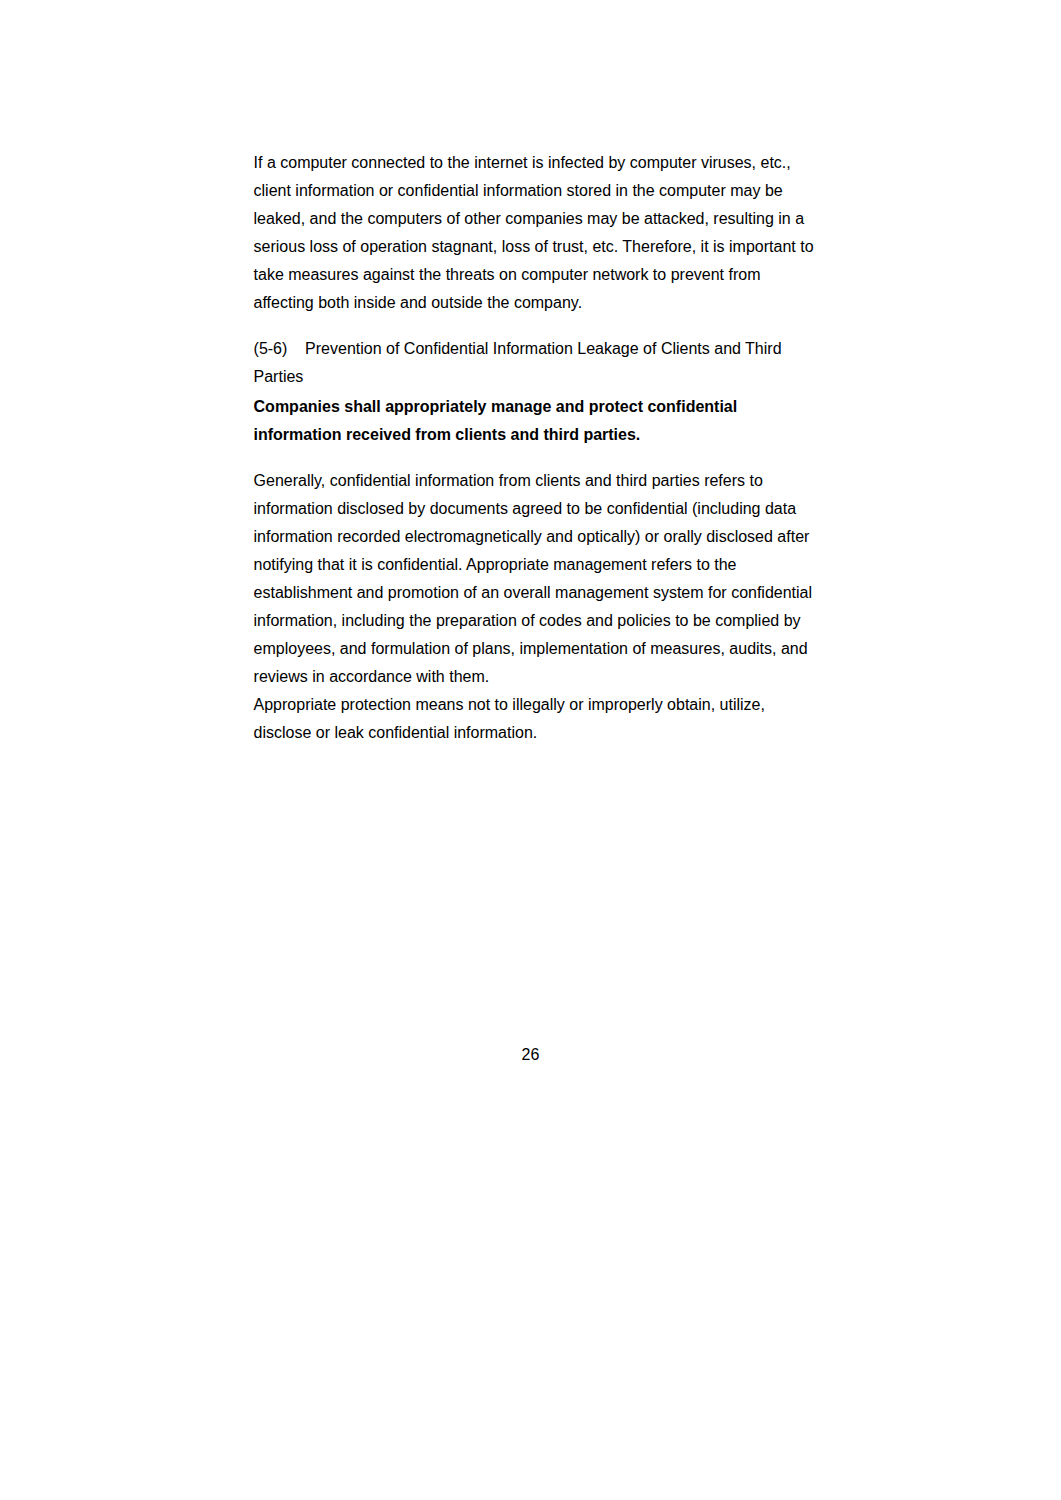If a computer connected to the internet is infected by computer viruses, etc., client information or confidential information stored in the computer may be leaked, and the computers of other companies may be attacked, resulting in a serious loss of operation stagnant, loss of trust, etc. Therefore, it is important to take measures against the threats on computer network to prevent from affecting both inside and outside the company.
(5-6) Prevention of Confidential Information Leakage of Clients and Third Parties
Companies shall appropriately manage and protect confidential information received from clients and third parties.
Generally, confidential information from clients and third parties refers to information disclosed by documents agreed to be confidential (including data information recorded electromagnetically and optically) or orally disclosed after notifying that it is confidential. Appropriate management refers to the establishment and promotion of an overall management system for confidential information, including the preparation of codes and policies to be complied by employees, and formulation of plans, implementation of measures, audits, and reviews in accordance with them.
Appropriate protection means not to illegally or improperly obtain, utilize, disclose or leak confidential information.
26